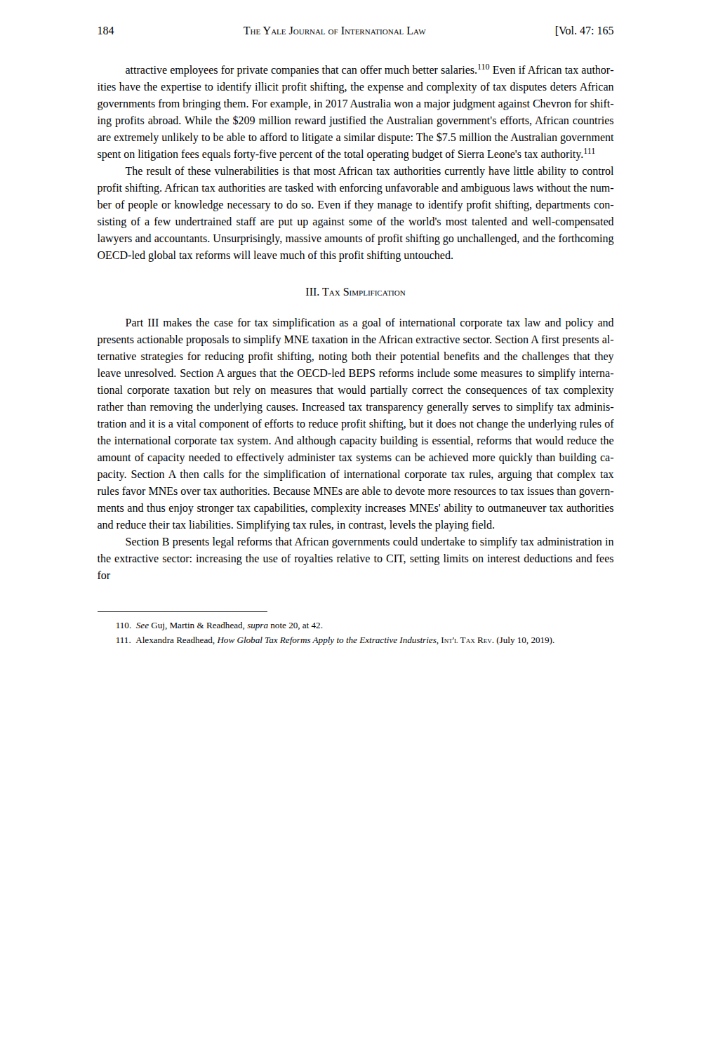184 The Yale Journal of International Law [Vol. 47: 165
attractive employees for private companies that can offer much better salaries.110 Even if African tax authorities have the expertise to identify illicit profit shifting, the expense and complexity of tax disputes deters African governments from bringing them. For example, in 2017 Australia won a major judgment against Chevron for shifting profits abroad. While the $209 million reward justified the Australian government's efforts, African countries are extremely unlikely to be able to afford to litigate a similar dispute: The $7.5 million the Australian government spent on litigation fees equals forty-five percent of the total operating budget of Sierra Leone's tax authority.111
The result of these vulnerabilities is that most African tax authorities currently have little ability to control profit shifting. African tax authorities are tasked with enforcing unfavorable and ambiguous laws without the number of people or knowledge necessary to do so. Even if they manage to identify profit shifting, departments consisting of a few undertrained staff are put up against some of the world's most talented and well-compensated lawyers and accountants. Unsurprisingly, massive amounts of profit shifting go unchallenged, and the forthcoming OECD-led global tax reforms will leave much of this profit shifting untouched.
III. Tax Simplification
Part III makes the case for tax simplification as a goal of international corporate tax law and policy and presents actionable proposals to simplify MNE taxation in the African extractive sector. Section A first presents alternative strategies for reducing profit shifting, noting both their potential benefits and the challenges that they leave unresolved. Section A argues that the OECD-led BEPS reforms include some measures to simplify international corporate taxation but rely on measures that would partially correct the consequences of tax complexity rather than removing the underlying causes. Increased tax transparency generally serves to simplify tax administration and it is a vital component of efforts to reduce profit shifting, but it does not change the underlying rules of the international corporate tax system. And although capacity building is essential, reforms that would reduce the amount of capacity needed to effectively administer tax systems can be achieved more quickly than building capacity. Section A then calls for the simplification of international corporate tax rules, arguing that complex tax rules favor MNEs over tax authorities. Because MNEs are able to devote more resources to tax issues than governments and thus enjoy stronger tax capabilities, complexity increases MNEs' ability to outmaneuver tax authorities and reduce their tax liabilities. Simplifying tax rules, in contrast, levels the playing field.
Section B presents legal reforms that African governments could undertake to simplify tax administration in the extractive sector: increasing the use of royalties relative to CIT, setting limits on interest deductions and fees for
110. See Guj, Martin & Readhead, supra note 20, at 42.
111. Alexandra Readhead, How Global Tax Reforms Apply to the Extractive Industries, Int'l Tax Rev. (July 10, 2019).